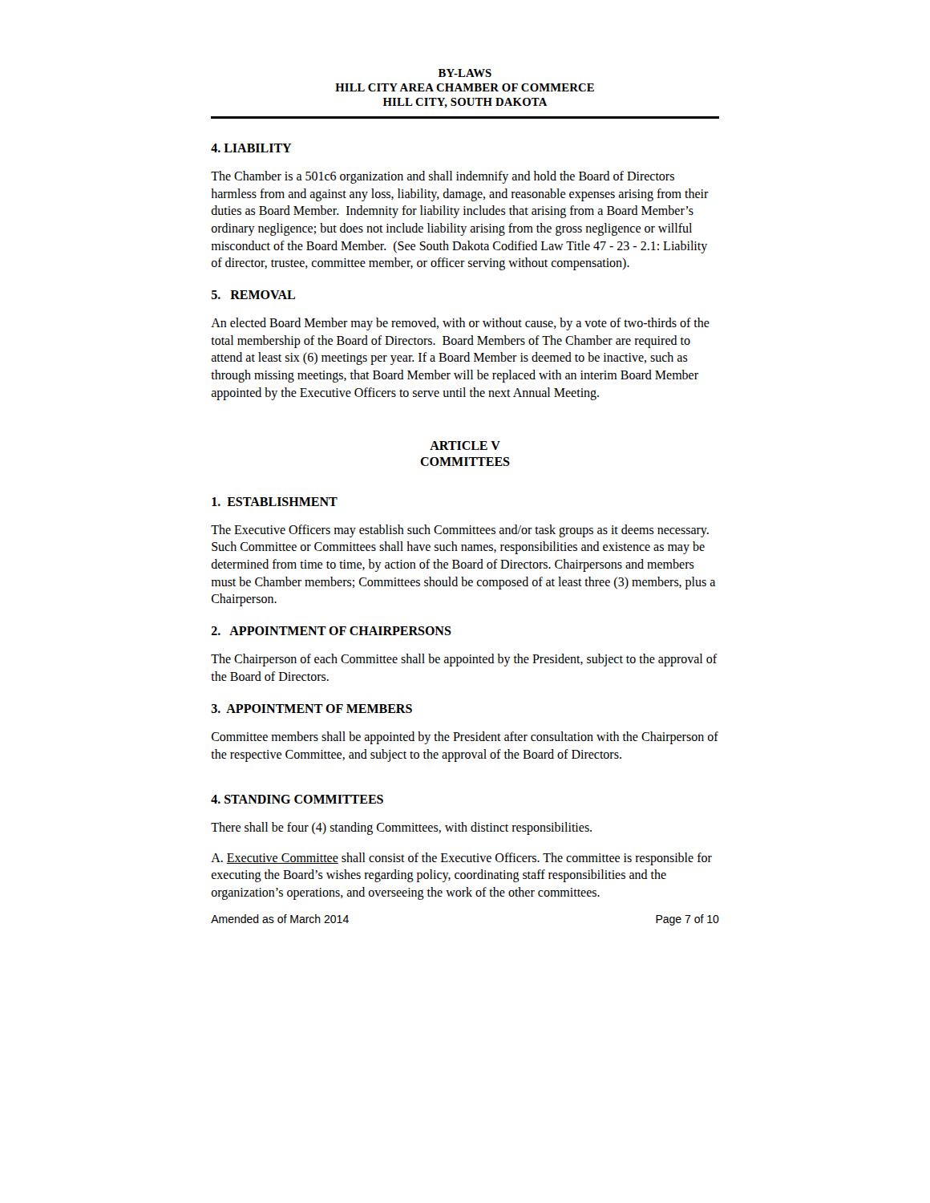BY-LAWS HILL CITY AREA CHAMBER OF COMMERCE HILL CITY, SOUTH DAKOTA
4. LIABILITY
The Chamber is a 501c6 organization and shall indemnify and hold the Board of Directors harmless from and against any loss, liability, damage, and reasonable expenses arising from their duties as Board Member. Indemnity for liability includes that arising from a Board Member’s ordinary negligence; but does not include liability arising from the gross negligence or willful misconduct of the Board Member. (See South Dakota Codified Law Title 47 - 23 - 2.1: Liability of director, trustee, committee member, or officer serving without compensation).
5. REMOVAL
An elected Board Member may be removed, with or without cause, by a vote of two-thirds of the total membership of the Board of Directors. Board Members of The Chamber are required to attend at least six (6) meetings per year. If a Board Member is deemed to be inactive, such as through missing meetings, that Board Member will be replaced with an interim Board Member appointed by the Executive Officers to serve until the next Annual Meeting.
ARTICLE V COMMITTEES
1. ESTABLISHMENT
The Executive Officers may establish such Committees and/or task groups as it deems necessary. Such Committee or Committees shall have such names, responsibilities and existence as may be determined from time to time, by action of the Board of Directors. Chairpersons and members must be Chamber members; Committees should be composed of at least three (3) members, plus a Chairperson.
2. APPOINTMENT OF CHAIRPERSONS
The Chairperson of each Committee shall be appointed by the President, subject to the approval of the Board of Directors.
3. APPOINTMENT OF MEMBERS
Committee members shall be appointed by the President after consultation with the Chairperson of the respective Committee, and subject to the approval of the Board of Directors.
4. STANDING COMMITTEES
There shall be four (4) standing Committees, with distinct responsibilities.
A. Executive Committee shall consist of the Executive Officers. The committee is responsible for executing the Board’s wishes regarding policy, coordinating staff responsibilities and the organization’s operations, and overseeing the work of the other committees.
Amended as of March 2014 Page 7 of 10